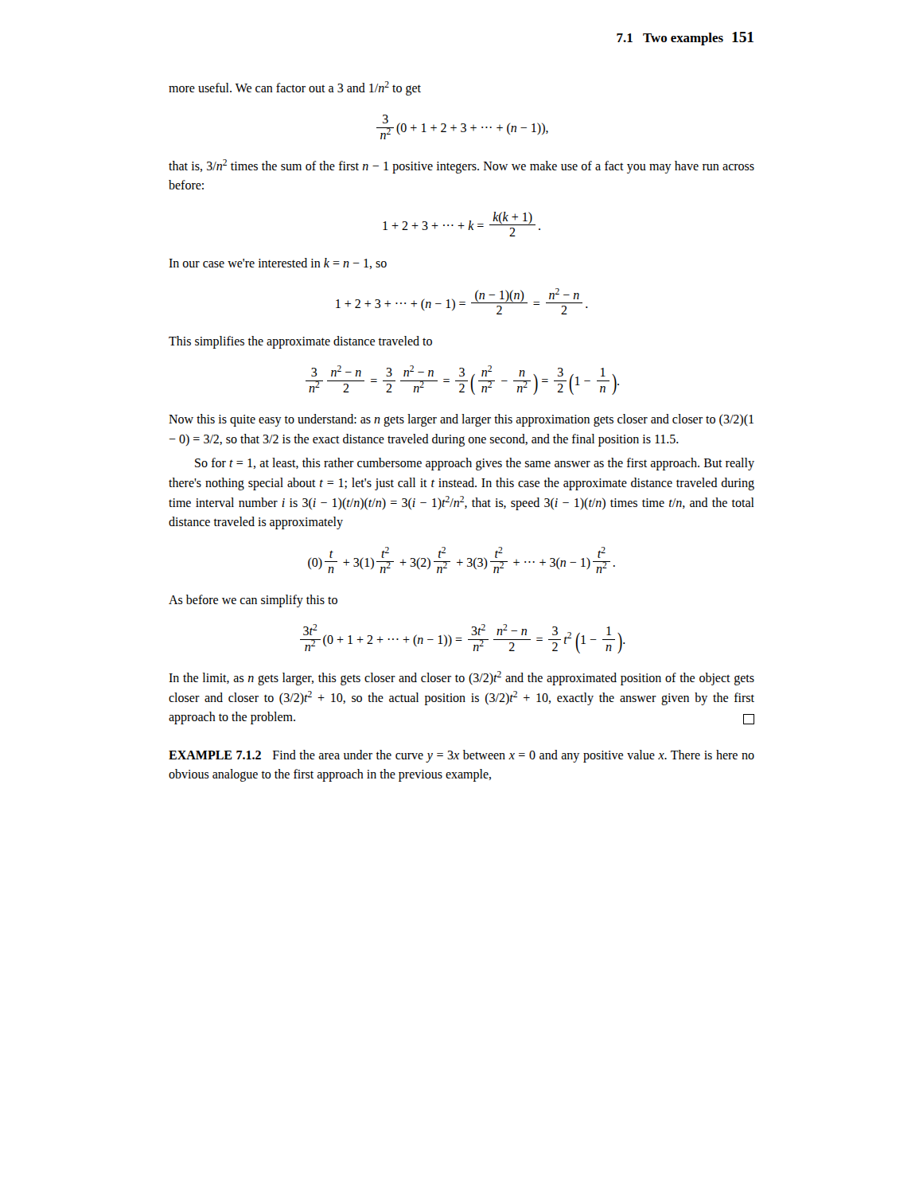7.1 Two examples 151
more useful. We can factor out a 3 and 1/n2 to get
3 n2(0 + 1 + 2 + 3 + ··· + (n − 1)),
that is, 3/n2 times the sum of the first n − 1 positive integers. Now we make use of a fact you may have run across before:
1 + 2 + 3 + ··· + k = k(k + 1) 2.
In our case we're interested in k = n − 1, so
1 + 2 + 3 + ··· + (n − 1) = (n − 1)(n) 2 = n2 − n 2.
This simplifies the approximate distance traveled to
3 n2 n2 − n 2 = 32 n2 − n n2 = 32(n2 n2 − nn2) = 32(1 − 1 n).
Now this is quite easy to understand: as n gets larger and larger this approximation gets closer and closer to (3/2)(1 − 0) = 3/2, so that 3/2 is the exact distance traveled during one second, and the final position is 11.5.
So for t = 1, at least, this rather cumbersome approach gives the same answer as the first approach. But really there's nothing special about t = 1; let's just call it t instead. In this case the approximate distance traveled during time interval number i is 3(i − 1)(t/n)(t/n) = 3(i − 1)t2/n2, that is, speed 3(i − 1)(t/n) times time t/n, and the total distance traveled is approximately
(0)tn + 3(1)t2 n2 + 3(2)t2 n2 + 3(3)t2 n2 + ··· + 3(n − 1)t2 n2.
As before we can simplify this to
3t2 n2(0 + 1 + 2 + ··· + (n − 1)) = 3t2 n2 n2 − n 2 = 32 t2 (1 − 1 n).
In the limit, as n gets larger, this gets closer and closer to (3/2)t2 and the approximated position of the object gets closer and closer to (3/2)t2 + 10, so the actual position is (3/2)t2 + 10, exactly the answer given by the first approach to the problem.
EXAMPLE 7.1.2 Find the area under the curve y = 3x between x = 0 and any positive value x. There is here no obvious analogue to the first approach in the previous example,